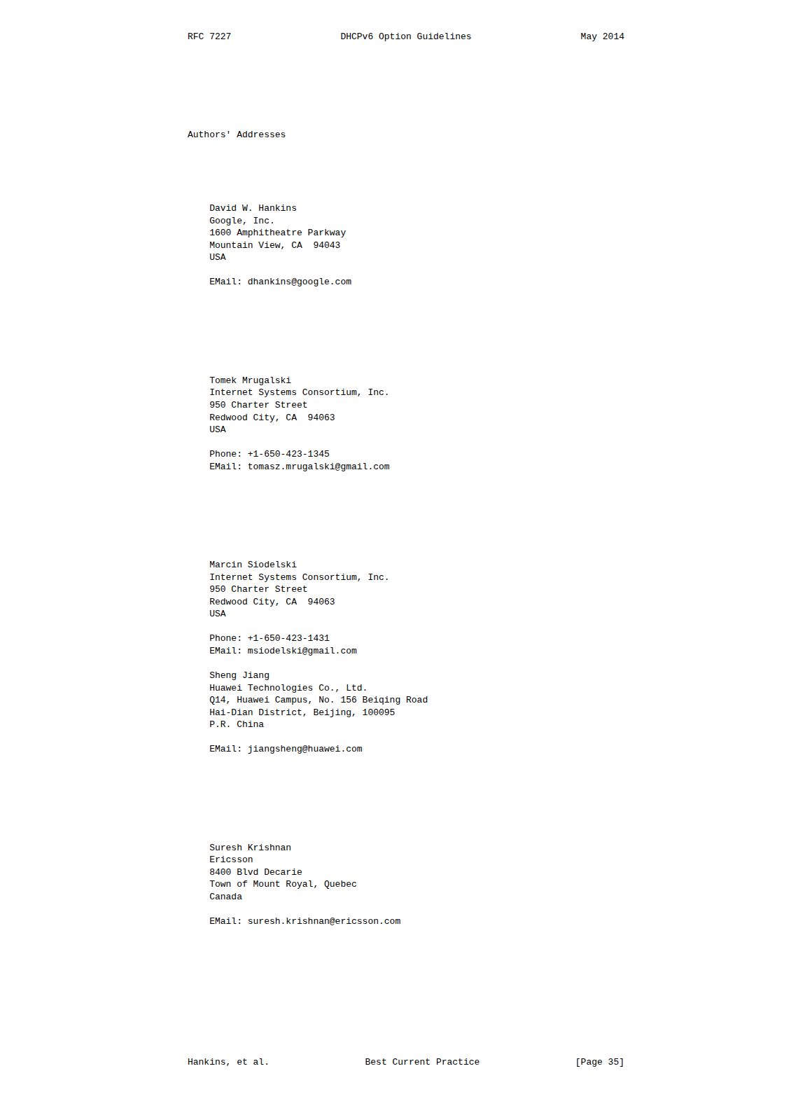RFC 7227 DHCPv6 Option Guidelines May 2014
Authors' Addresses
David W. Hankins Google, Inc. 1600 Amphitheatre Parkway Mountain View, CA 94043 USA EMail: dhankins@google.com
Tomek Mrugalski Internet Systems Consortium, Inc. 950 Charter Street Redwood City, CA 94063 USA Phone: +1-650-423-1345 EMail: tomasz.mrugalski@gmail.com
Marcin Siodelski Internet Systems Consortium, Inc. 950 Charter Street Redwood City, CA 94063 USA Phone: +1-650-423-1431 EMail: msiodelski@gmail.com Sheng Jiang Huawei Technologies Co., Ltd. Q14, Huawei Campus, No. 156 Beiqing Road Hai-Dian District, Beijing, 100095 P.R. China EMail: jiangsheng@huawei.com
Suresh Krishnan Ericsson 8400 Blvd Decarie Town of Mount Royal, Quebec Canada EMail: suresh.krishnan@ericsson.com
Hankins, et al. Best Current Practice[Page 35]